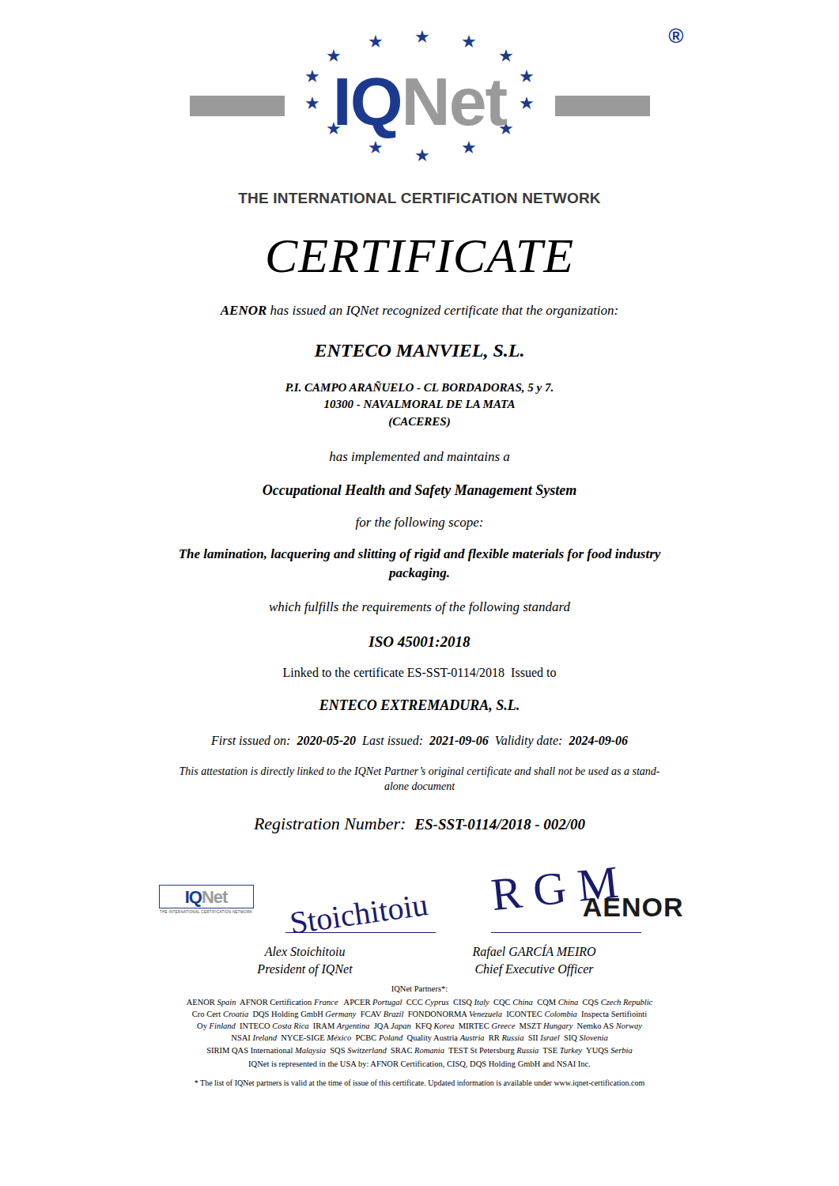®
★ ★ ★ ★ ★ ★ ★ ★ ★ ★ ★ ★ ★ ★
IQNet
THE INTERNATIONAL CERTIFICATION NETWORK
CERTIFICATE
AENOR has issued an IQNet recognized certificate that the organization:
ENTECO MANVIEL, S.L.
P.I. CAMPO ARAÑUELO - CL BORDADORAS, 5 y 7.
10300 - NAVALMORAL DE LA MATA
(CACERES)
has implemented and maintains a
Occupational Health and Safety Management System
for the following scope:
The lamination, lacquering and slitting of rigid and flexible materials for food industry packaging.
which fulfills the requirements of the following standard
ISO 45001:2018
Linked to the certificate ES-SST-0114/2018 Issued to
ENTECO EXTREMADURA, S.L.
First issued on: 2020-05-20 Last issued: 2021-09-06 Validity date: 2024-09-06
This attestation is directly linked to the IQNet Partner’s original certificate and shall not be used as a stand-alone document
Registration Number: ES-SST-0114/2018 - 002/00
IQNet
THE INTERNATIONAL CERTIFICATION NETWORK
AENOR
Stoichitoiu R G M
Alex Stoichitoiu
President of IQNet
Rafael GARCÍA MEIRO
Chief Executive Officer
IQNet Partners*:
AENOR Spain AFNOR Certification France APCER Portugal CCC Cyprus CISQ Italy CQC China CQM China CQS Czech Republic
Cro Cert Croatia DQS Holding GmbH Germany FCAV Brazil FONDONORMA Venezuela ICONTEC Colombia Inspecta Sertifiointi
Oy Finland INTECO Costa Rica IRAM Argentina JQA Japan KFQ Korea MIRTEC Greece MSZT Hungary Nemko AS Norway
NSAI Ireland NYCE-SIGE México PCBC Poland Quality Austria Austria RR Russia SII Israel SIQ Slovenia
SIRIM QAS International Malaysia SQS Switzerland SRAC Romania TEST St Petersburg Russia TSE Turkey YUQS Serbia
IQNet is represented in the USA by: AFNOR Certification, CISQ, DQS Holding GmbH and NSAI Inc.
* The list of IQNet partners is valid at the time of issue of this certificate. Updated information is available under www.iqnet-certification.com